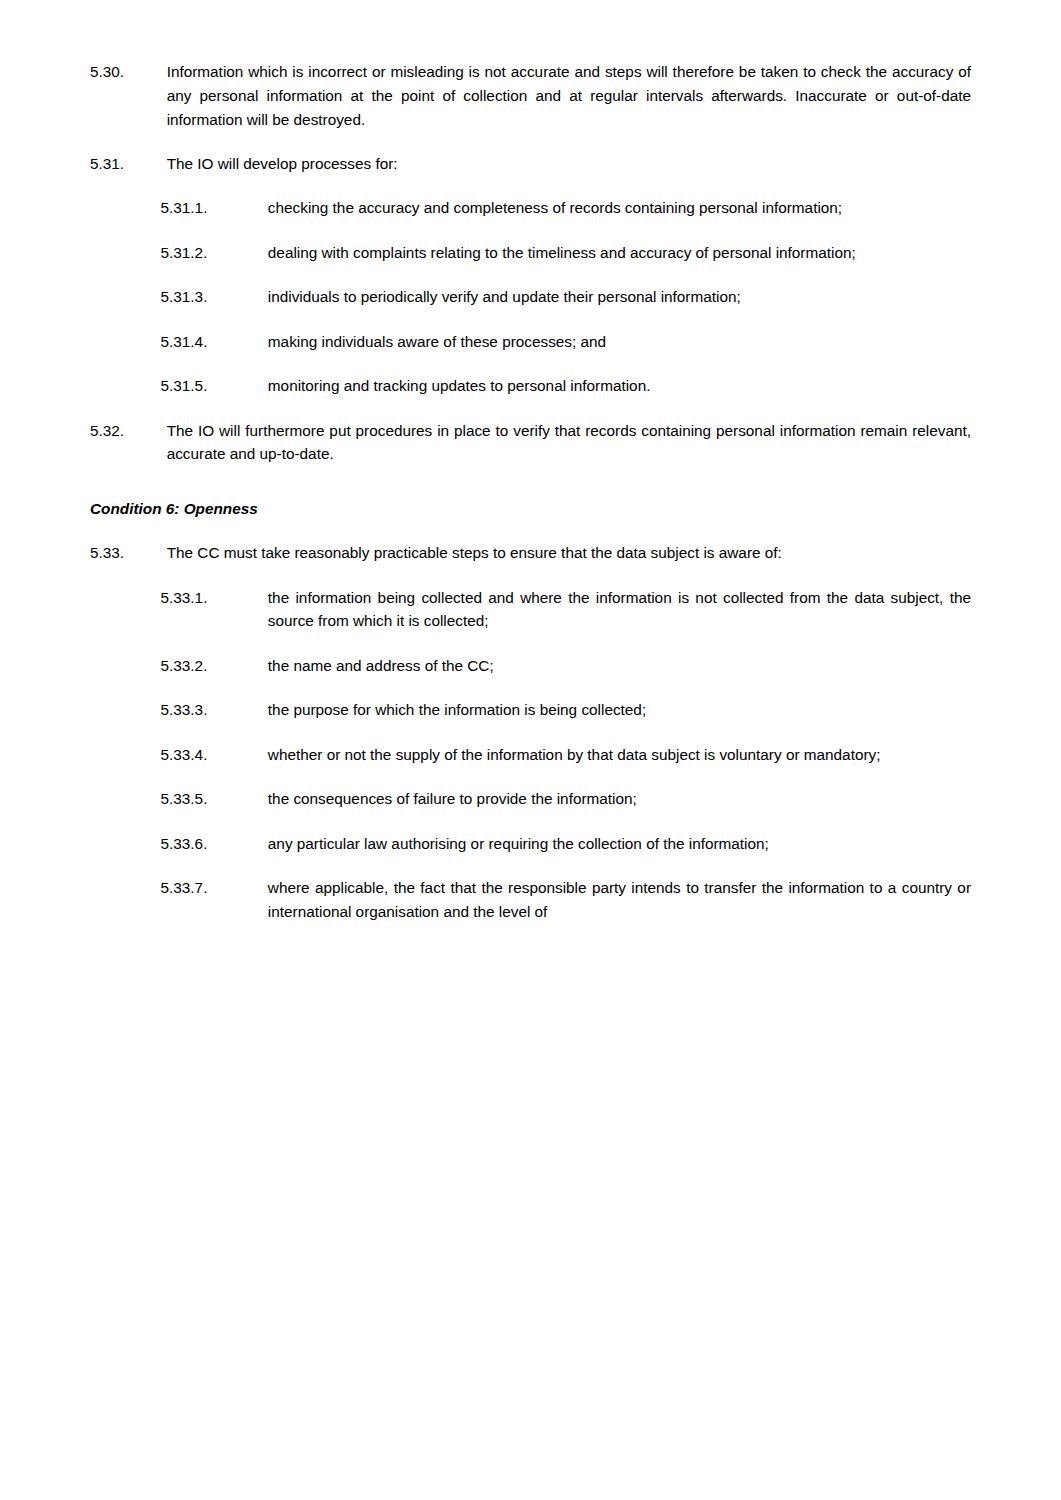5.30.
Information which is incorrect or misleading is not accurate and steps will therefore be taken to check the accuracy of any personal information at the point of collection and at regular intervals afterwards. Inaccurate or out-of-date information will be destroyed.
5.31.
The IO will develop processes for:
5.31.1.
checking the accuracy and completeness of records containing personal information;
5.31.2.
dealing with complaints relating to the timeliness and accuracy of personal information;
5.31.3.
individuals to periodically verify and update their personal information;
5.31.4.
making individuals aware of these processes; and
5.31.5.
monitoring and tracking updates to personal information.
5.32.
The IO will furthermore put procedures in place to verify that records containing personal information remain relevant, accurate and up-to-date.
Condition 6: Openness
5.33.
The CC must take reasonably practicable steps to ensure that the data subject is aware of:
5.33.1.
the information being collected and where the information is not collected from the data subject, the source from which it is collected;
5.33.2.
the name and address of the CC;
5.33.3.
the purpose for which the information is being collected;
5.33.4.
whether or not the supply of the information by that data subject is voluntary or mandatory;
5.33.5.
the consequences of failure to provide the information;
5.33.6.
any particular law authorising or requiring the collection of the information;
5.33.7.
where applicable, the fact that the responsible party intends to transfer the information to a country or international organisation and the level of